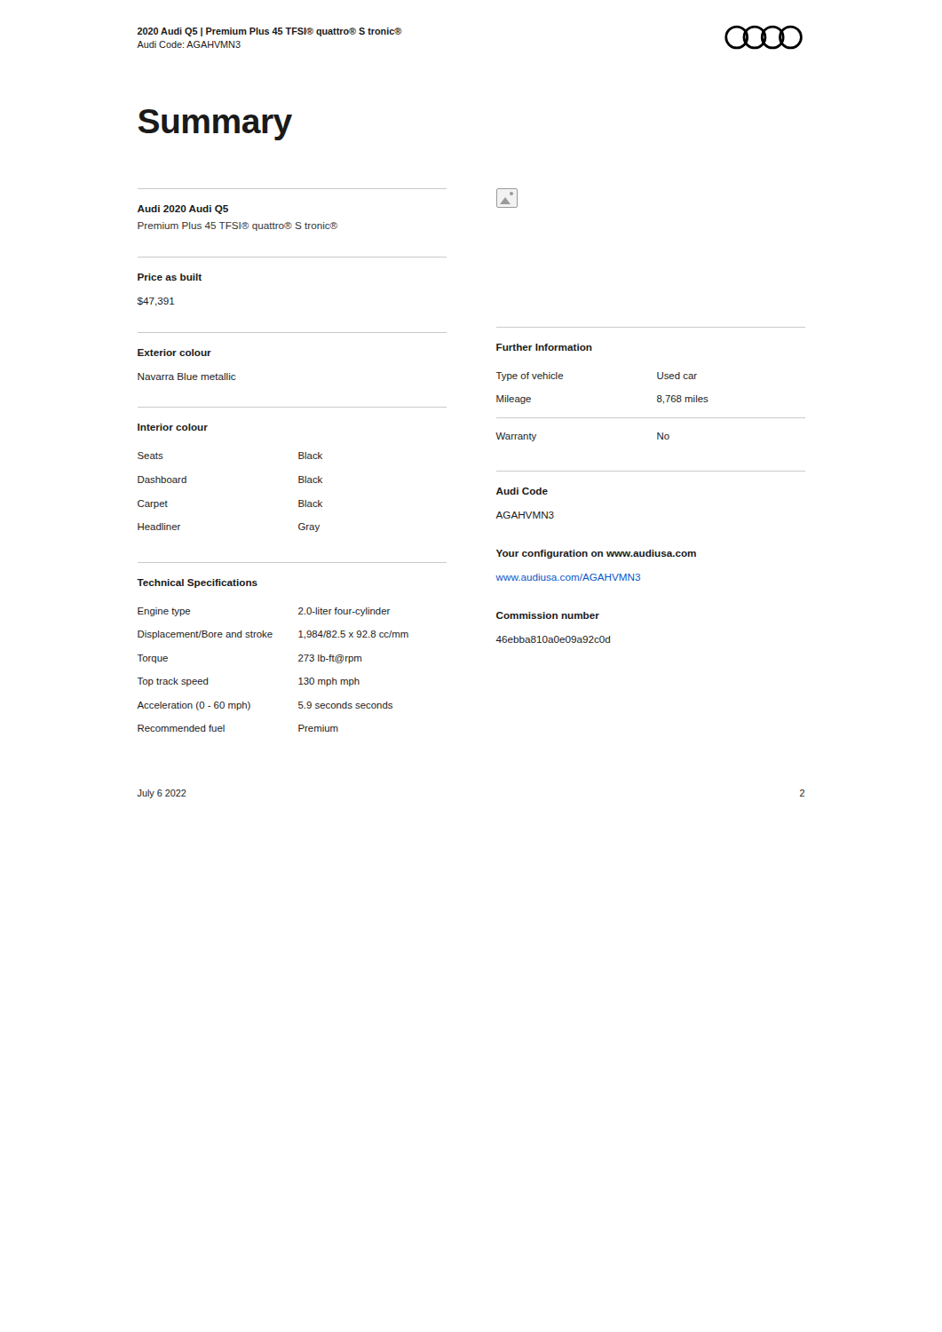2020 Audi Q5 | Premium Plus 45 TFSI® quattro® S tronic®
Audi Code: AGAHVMN3
Summary
Audi 2020 Audi Q5
Premium Plus 45 TFSI® quattro® S tronic®
Price as built
$47,391
Exterior colour
Navarra Blue metallic
Interior colour
| Seats | Black |
| Dashboard | Black |
| Carpet | Black |
| Headliner | Gray |
Technical Specifications
| Engine type | 2.0-liter four-cylinder |
| Displacement/Bore and stroke | 1,984/82.5 x 92.8 cc/mm |
| Torque | 273 lb-ft@rpm |
| Top track speed | 130 mph mph |
| Acceleration (0 - 60 mph) | 5.9 seconds seconds |
| Recommended fuel | Premium |
Further Information
| Type of vehicle | Used car |
| Mileage | 8,768 miles |
| Warranty | No |
Audi Code
AGAHVMN3
Your configuration on www.audiusa.com
www.audiusa.com/AGAHVMN3
Commission number
46ebba810a0e09a92c0d
July 6 2022 2